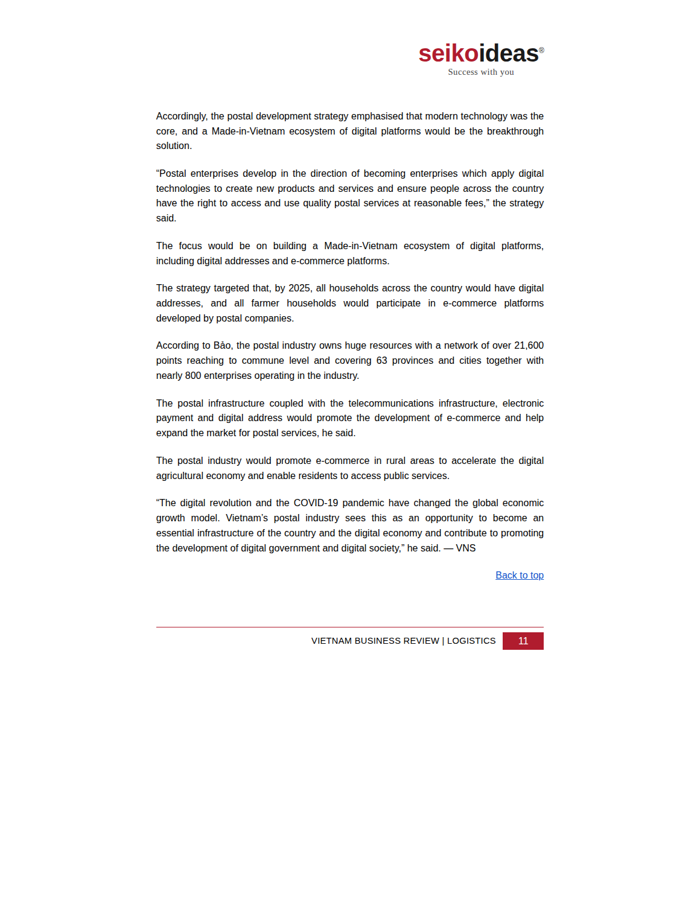seiko ideas®
Success with you
Accordingly, the postal development strategy emphasised that modern technology was the core, and a Made-in-Vietnam ecosystem of digital platforms would be the breakthrough solution.
“Postal enterprises develop in the direction of becoming enterprises which apply digital technologies to create new products and services and ensure people across the country have the right to access and use quality postal services at reasonable fees,” the strategy said.
The focus would be on building a Made-in-Vietnam ecosystem of digital platforms, including digital addresses and e-commerce platforms.
The strategy targeted that, by 2025, all households across the country would have digital addresses, and all farmer households would participate in e-commerce platforms developed by postal companies.
According to Bảo, the postal industry owns huge resources with a network of over 21,600 points reaching to commune level and covering 63 provinces and cities together with nearly 800 enterprises operating in the industry.
The postal infrastructure coupled with the telecommunications infrastructure, electronic payment and digital address would promote the development of e-commerce and help expand the market for postal services, he said.
The postal industry would promote e-commerce in rural areas to accelerate the digital agricultural economy and enable residents to access public services.
“The digital revolution and the COVID-19 pandemic have changed the global economic growth model. Vietnam’s postal industry sees this as an opportunity to become an essential infrastructure of the country and the digital economy and contribute to promoting the development of digital government and digital society,” he said. — VNS
Back to top
VIETNAM BUSINESS REVIEW | LOGISTICS
11